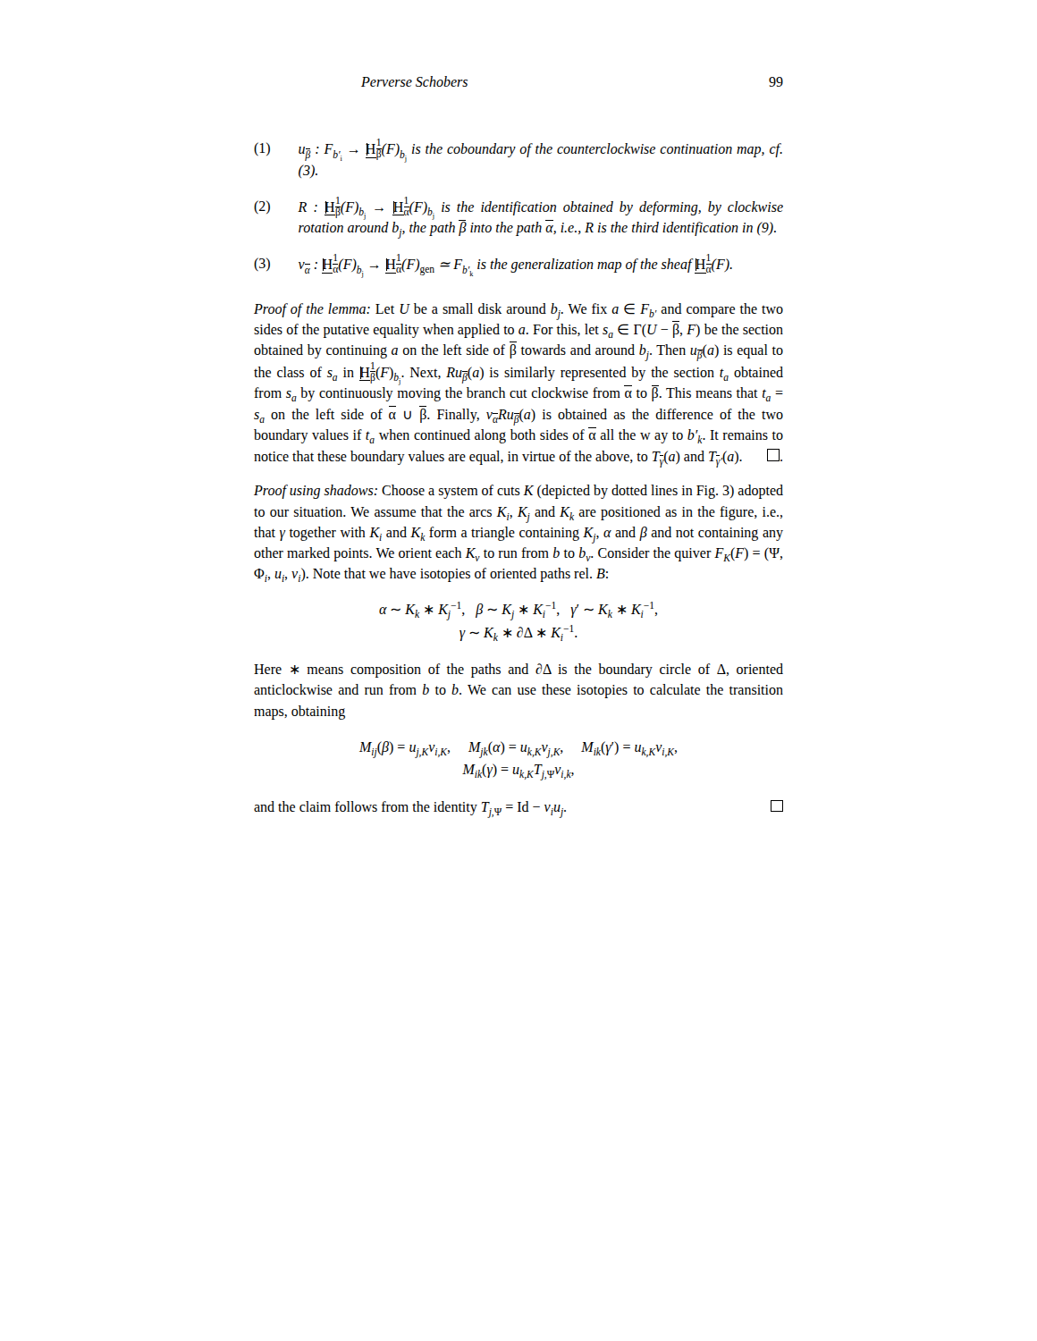Perverse Schobers 99
(1) uβ : Fb′i → 1 β(F)bj is the coboundary of the counterclockwise continuation map, cf. (3).
(2) R : 1 β(F)bj → 1 α(F)bj is the identification obtained by deforming, by clockwise rotation around bj, the path β into the path α, i.e., R is the third identification in (9).
(3) vα : 1 α(F)bj → 1 α(F)gen ≃ Fb′k is the generalization map of the sheaf 1 α(F).
Proof of the lemma: Let U be a small disk around bj. We fix a ∈ Fb′ and compare the two sides of the putative equality when applied to a. For this, let sa ∈ Γ(U − β, F) be the section obtained by continuing a on the left side of β towards and around bj. Then uβ(a) is equal to the class of sa in 1 β(F)bj. Next, Ruβ(a) is similarly represented by the section ta obtained from sa by continuously moving the branch cut clockwise from α to β. This means that ta = sa on the left side of α ∪ β. Finally, vαRuβ(a) is obtained as the difference of the two boundary values if ta when continued along both sides of α all the w ay to b′k. It remains to notice that these boundary values are equal, in virtue of the above, to Tγ(a) and Tγ′(a). .
Proof using shadows: Choose a system of cuts K (depicted by dotted lines in Fig. 3) adopted to our situation. We assume that the arcs Ki, Kj and Kk are positioned as in the figure, i.e., that γ together with Ki and Kk form a triangle containing Kj, α and β and not containing any other marked points. We orient each Kν to run from b to bν. Consider the quiver FK(F) = (Ψ, Φi, ui, vi). Note that we have isotopies of oriented paths rel. B:
α ∼ Kk ∗ Kj−1, β ∼ Kj ∗ Ki−1, γ′ ∼ Kk ∗ Ki−1, γ ∼ Kk ∗ ∂Δ ∗ Ki−1.
Here ∗ means composition of the paths and ∂Δ is the boundary circle of Δ, oriented anticlockwise and run from b to b. We can use these isotopies to calculate the transition maps, obtaining
Mij(β) = uj,Kvi,K, Mjk(α) = uk,Kvj,K, Mik(γ′) = uk,Kvi,K, Mik(γ) = uk,KTj,Ψvi,k,
and the claim follows from the identity Tj,Ψ = Id − viuj.